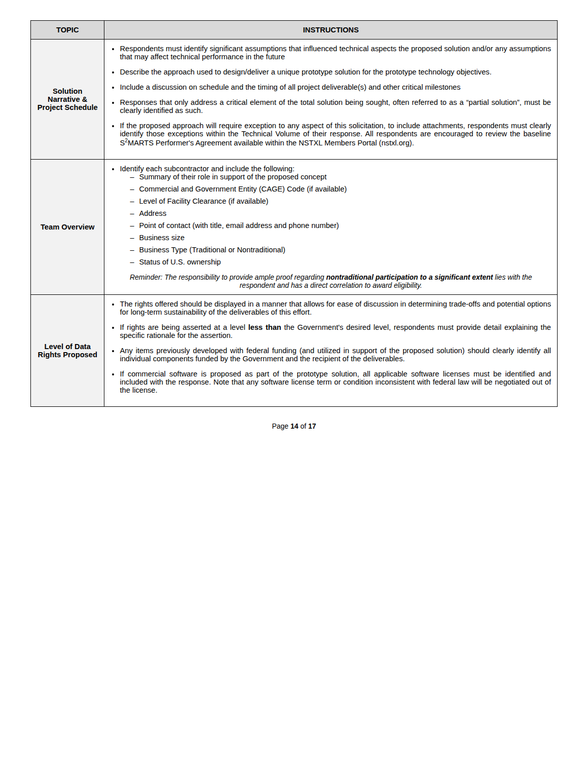| TOPIC | INSTRUCTIONS |
| --- | --- |
| Solution Narrative & Project Schedule | Respondents must identify significant assumptions that influenced technical aspects the proposed solution and/or any assumptions that may affect technical performance in the future Describe the approach used to design/deliver a unique prototype solution for the prototype technology objectives. Include a discussion on schedule and the timing of all project deliverable(s) and other critical milestones Responses that only address a critical element of the total solution being sought, often referred to as a “partial solution”, must be clearly identified as such. If the proposed approach will require exception to any aspect of this solicitation, to include attachments, respondents must clearly identify those exceptions within the Technical Volume of their response. All respondents are encouraged to review the baseline S 2 MARTS Performer's Agreement available within the NSTXL Members Portal (nstxl.org). |
| Team Overview | Identify each subcontractor and include the following: Summary of their role in support of the proposed concept Commercial and Government Entity (CAGE) Code (if available) Level of Facility Clearance (if available) Address Point of contact (with title, email address and phone number) Business size Business Type (Traditional or Nontraditional) Status of U.S. ownership Reminder: The responsibility to provide ample proof regarding nontraditional participation to a significant extent lies with the respondent and has a direct correlation to award eligibility. |
| Level of Data Rights Proposed | The rights offered should be displayed in a manner that allows for ease of discussion in determining trade-offs and potential options for long-term sustainability of the deliverables of this effort. If rights are being asserted at a level less than the Government's desired level, respondents must provide detail explaining the specific rationale for the assertion. Any items previously developed with federal funding (and utilized in support of the proposed solution) should clearly identify all individual components funded by the Government and the recipient of the deliverables. If commercial software is proposed as part of the prototype solution, all applicable software licenses must be identified and included with the response. Note that any software license term or condition inconsistent with federal law will be negotiated out of the license. |
Page 14 of 17